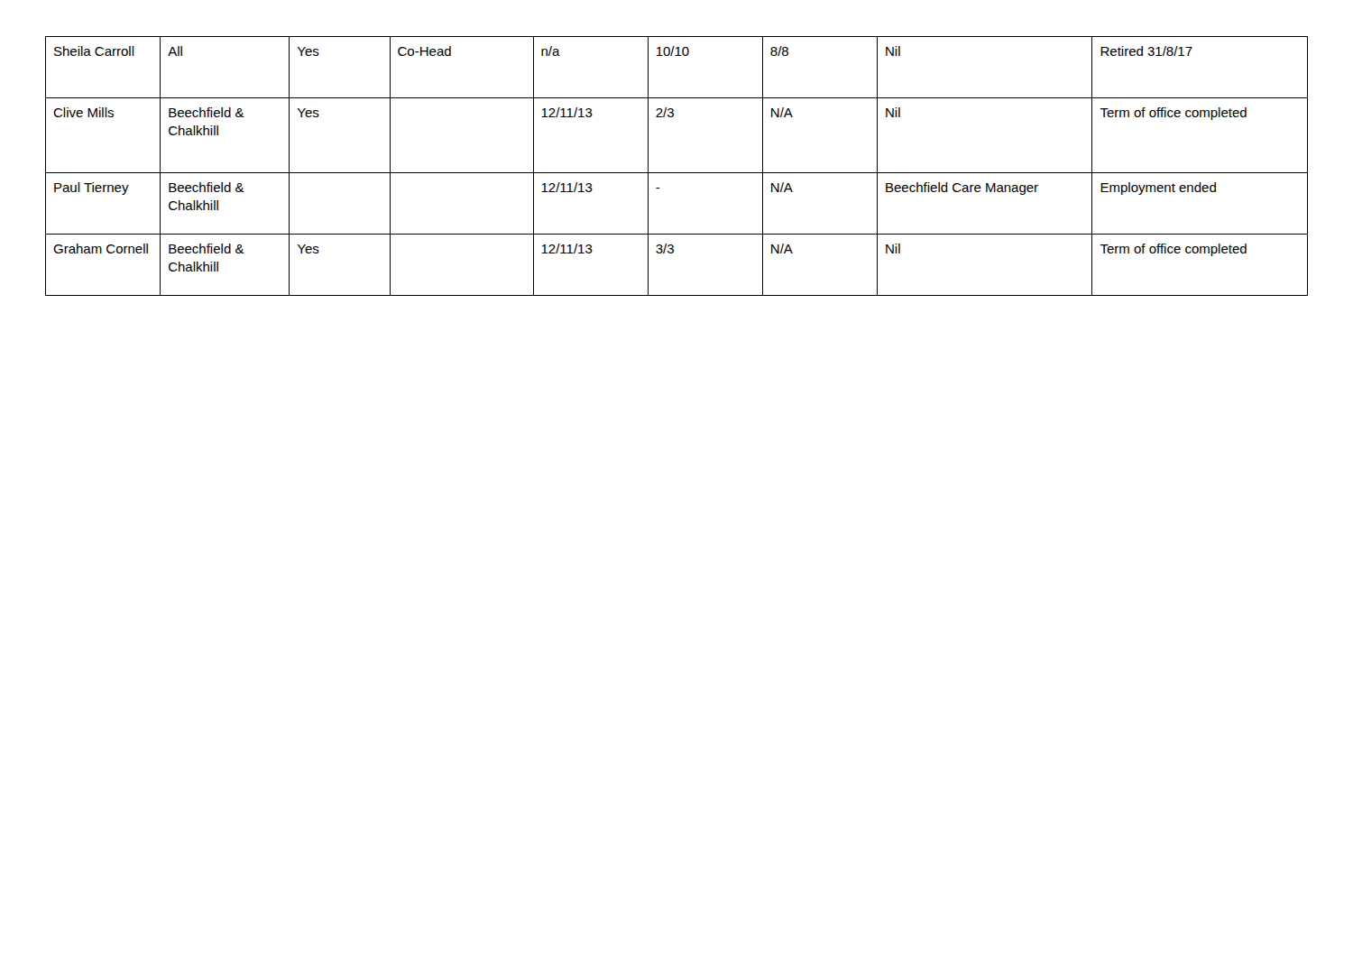| Sheila Carroll | All | Yes | Co-Head | n/a | 10/10 | 8/8 | Nil | Retired 31/8/17 |
| Clive Mills | Beechfield & Chalkhill | Yes | | 12/11/13 | 2/3 | N/A | Nil | Term of office completed |
| Paul Tierney | Beechfield & Chalkhill | | | 12/11/13 | - | N/A | Beechfield Care Manager | Employment ended |
| Graham Cornell | Beechfield & Chalkhill | Yes | | 12/11/13 | 3/3 | N/A | Nil | Term of office completed |